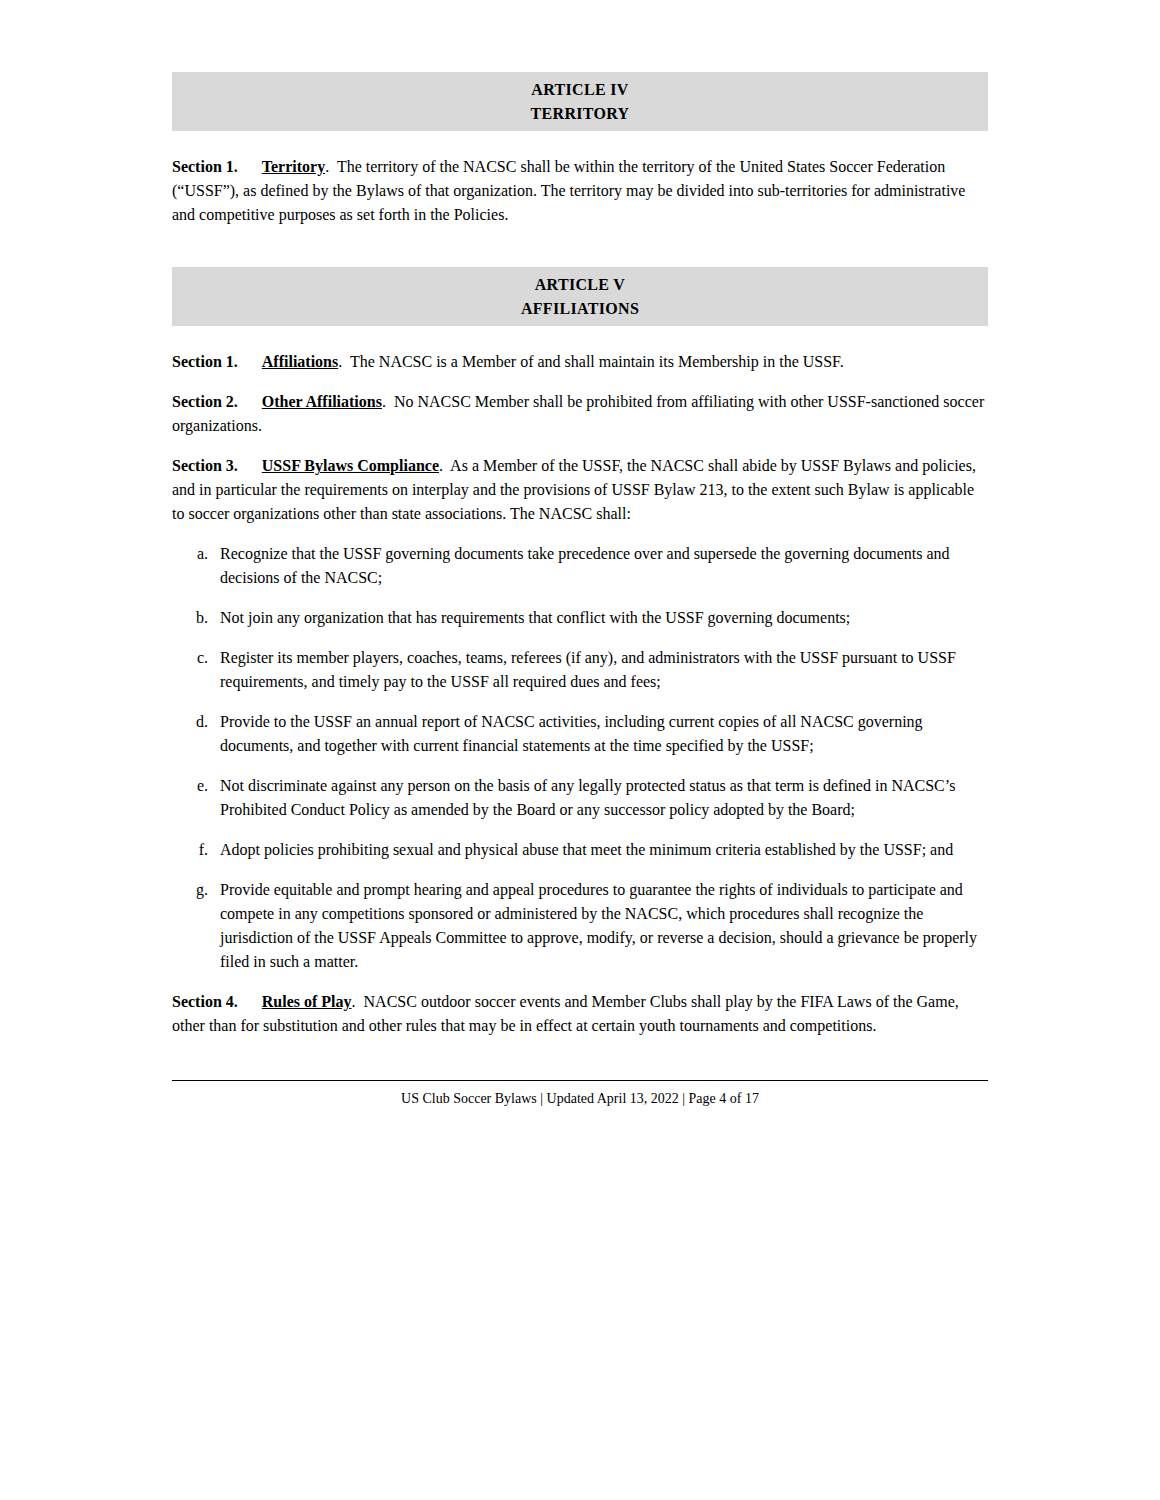ARTICLE IV TERRITORY
Section 1. Territory. The territory of the NACSC shall be within the territory of the United States Soccer Federation (“USSF”), as defined by the Bylaws of that organization. The territory may be divided into sub-territories for administrative and competitive purposes as set forth in the Policies.
ARTICLE V AFFILIATIONS
Section 1. Affiliations. The NACSC is a Member of and shall maintain its Membership in the USSF.
Section 2. Other Affiliations. No NACSC Member shall be prohibited from affiliating with other USSF-sanctioned soccer organizations.
Section 3. USSF Bylaws Compliance. As a Member of the USSF, the NACSC shall abide by USSF Bylaws and policies, and in particular the requirements on interplay and the provisions of USSF Bylaw 213, to the extent such Bylaw is applicable to soccer organizations other than state associations. The NACSC shall:
Recognize that the USSF governing documents take precedence over and supersede the governing documents and decisions of the NACSC;
Not join any organization that has requirements that conflict with the USSF governing documents;
Register its member players, coaches, teams, referees (if any), and administrators with the USSF pursuant to USSF requirements, and timely pay to the USSF all required dues and fees;
Provide to the USSF an annual report of NACSC activities, including current copies of all NACSC governing documents, and together with current financial statements at the time specified by the USSF;
Not discriminate against any person on the basis of any legally protected status as that term is defined in NACSC’s Prohibited Conduct Policy as amended by the Board or any successor policy adopted by the Board;
Adopt policies prohibiting sexual and physical abuse that meet the minimum criteria established by the USSF; and
Provide equitable and prompt hearing and appeal procedures to guarantee the rights of individuals to participate and compete in any competitions sponsored or administered by the NACSC, which procedures shall recognize the jurisdiction of the USSF Appeals Committee to approve, modify, or reverse a decision, should a grievance be properly filed in such a matter.
Section 4. Rules of Play. NACSC outdoor soccer events and Member Clubs shall play by the FIFA Laws of the Game, other than for substitution and other rules that may be in effect at certain youth tournaments and competitions.
US Club Soccer Bylaws | Updated April 13, 2022 | Page 4 of 17